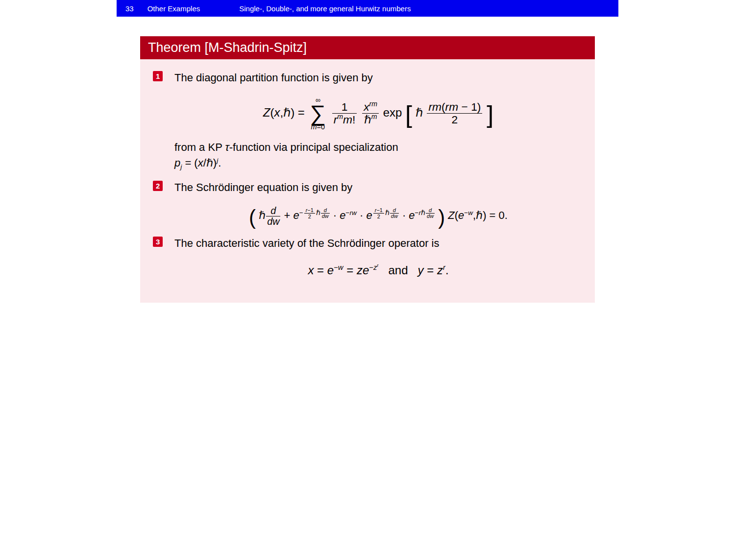33 Other Examples Single-, Double-, and more general Hurwitz numbers
Theorem [M-Shadrin-Spitz]
1 The diagonal partition function is given by
Z(x,ℏ) = ∞∑m=0 1 rmm! xrm ℏm exp [ ℏ rm(rm − 1) 2 ]
from a KP τ-function via principal specialization
pj = (x/ℏ)j.
2 The Schrödinger equation is given by
( ℏddw + e−r−12ℏddw · e−rw · er−12ℏddw · e−rℏddw ) Z(e−w,ℏ) = 0.
3 The characteristic variety of the Schrödinger operator is
x = e−w = ze−zr and y = zr.